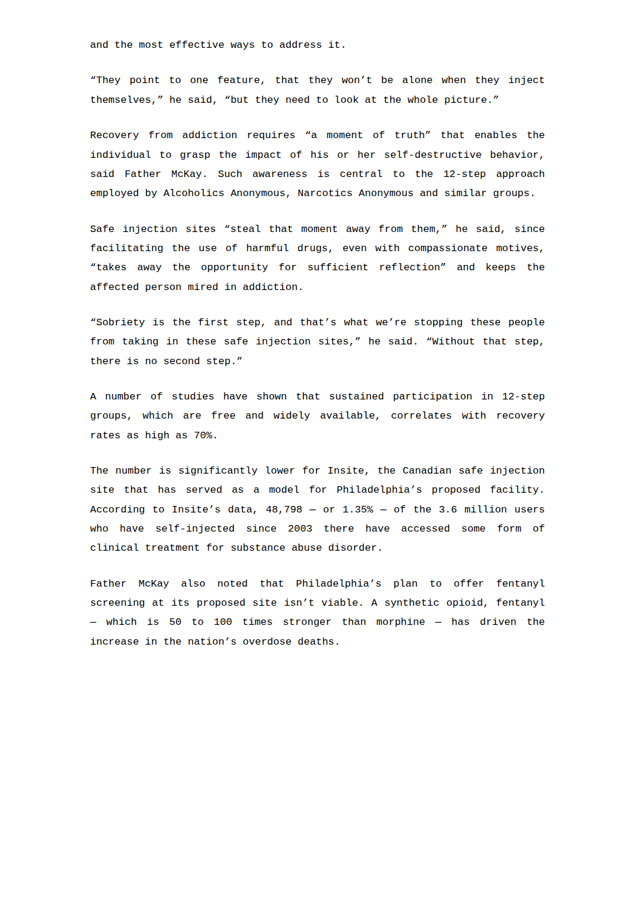and the most effective ways to address it.
“They point to one feature, that they won’t be alone when they inject themselves,” he said, “but they need to look at the whole picture.”
Recovery from addiction requires “a moment of truth” that enables the individual to grasp the impact of his or her self-destructive behavior, said Father McKay. Such awareness is central to the 12-step approach employed by Alcoholics Anonymous, Narcotics Anonymous and similar groups.
Safe injection sites “steal that moment away from them,” he said, since facilitating the use of harmful drugs, even with compassionate motives, “takes away the opportunity for sufficient reflection” and keeps the affected person mired in addiction.
“Sobriety is the first step, and that’s what we’re stopping these people from taking in these safe injection sites,” he said. “Without that step, there is no second step.”
A number of studies have shown that sustained participation in 12-step groups, which are free and widely available, correlates with recovery rates as high as 70%.
The number is significantly lower for Insite, the Canadian safe injection site that has served as a model for Philadelphia’s proposed facility. According to Insite’s data, 48,798 — or 1.35% — of the 3.6 million users who have self-injected since 2003 there have accessed some form of clinical treatment for substance abuse disorder.
Father McKay also noted that Philadelphia’s plan to offer fentanyl screening at its proposed site isn’t viable. A synthetic opioid, fentanyl — which is 50 to 100 times stronger than morphine — has driven the increase in the nation’s overdose deaths.